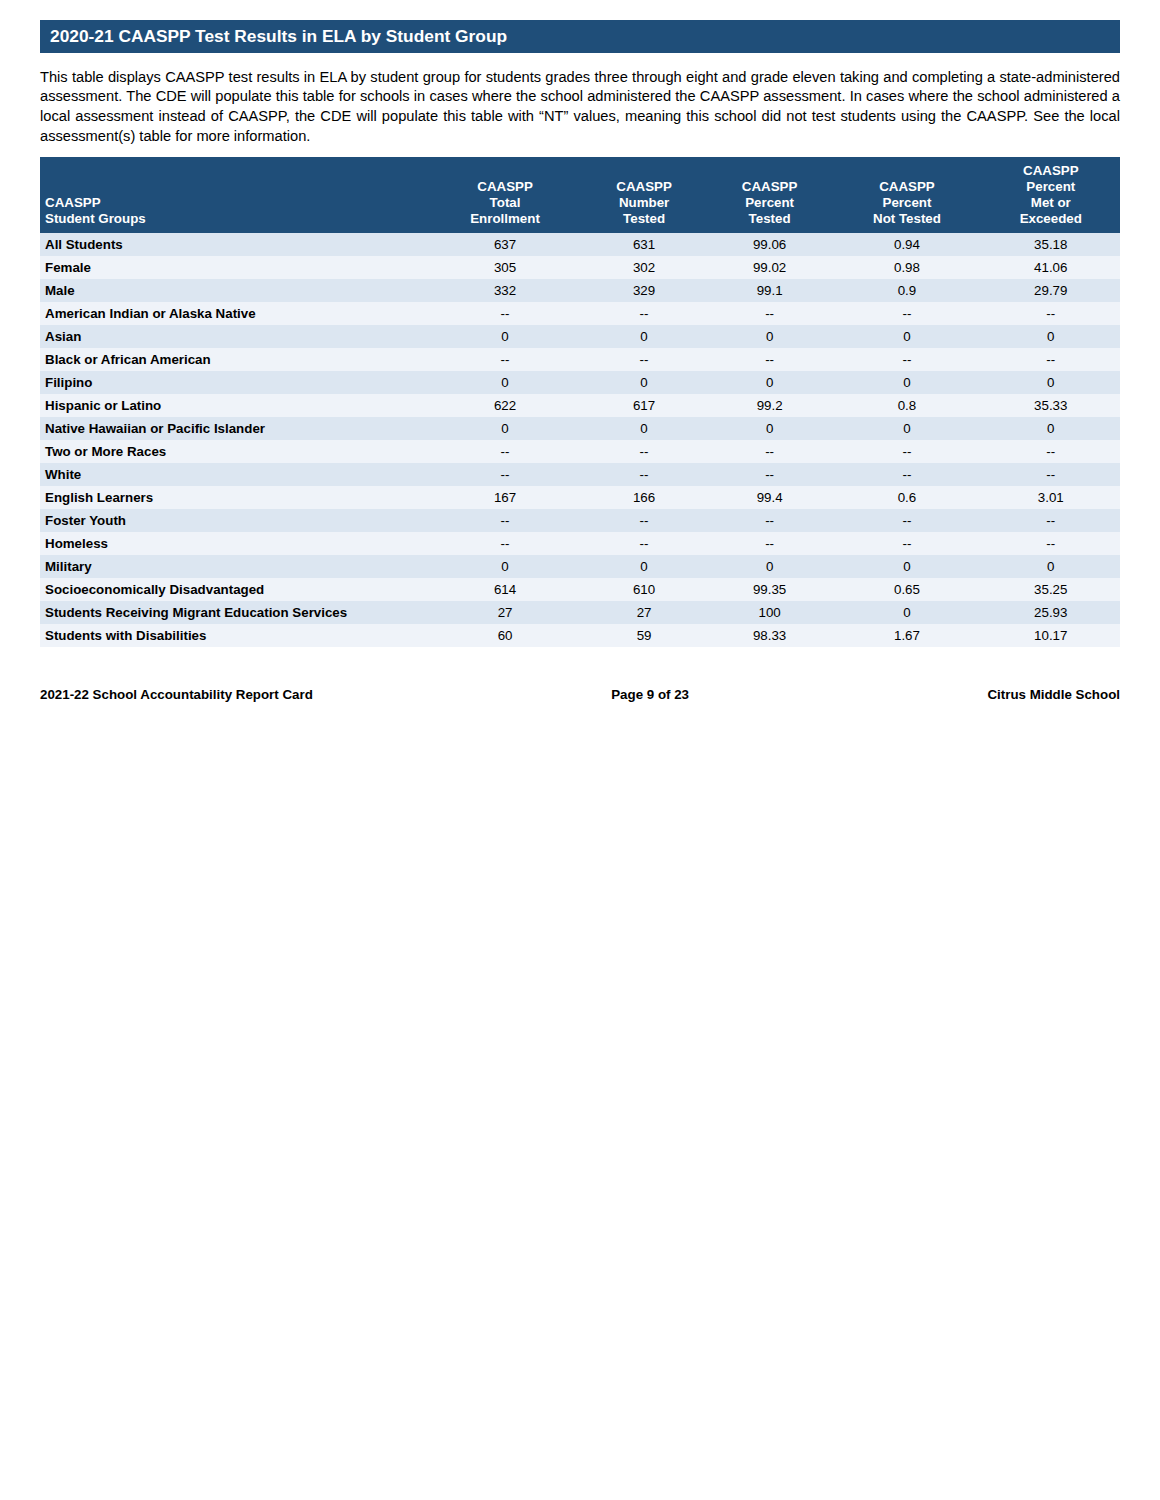2020-21 CAASPP Test Results in ELA by Student Group
This table displays CAASPP test results in ELA by student group for students grades three through eight and grade eleven taking and completing a state-administered assessment. The CDE will populate this table for schools in cases where the school administered the CAASPP assessment. In cases where the school administered a local assessment instead of CAASPP, the CDE will populate this table with “NT” values, meaning this school did not test students using the CAASPP. See the local assessment(s) table for more information.
| CAASPP Student Groups | CAASPP Total Enrollment | CAASPP Number Tested | CAASPP Percent Tested | CAASPP Percent Not Tested | CAASPP Percent Met or Exceeded |
| --- | --- | --- | --- | --- | --- |
| All Students | 637 | 631 | 99.06 | 0.94 | 35.18 |
| Female | 305 | 302 | 99.02 | 0.98 | 41.06 |
| Male | 332 | 329 | 99.1 | 0.9 | 29.79 |
| American Indian or Alaska Native | -- | -- | -- | -- | -- |
| Asian | 0 | 0 | 0 | 0 | 0 |
| Black or African American | -- | -- | -- | -- | -- |
| Filipino | 0 | 0 | 0 | 0 | 0 |
| Hispanic or Latino | 622 | 617 | 99.2 | 0.8 | 35.33 |
| Native Hawaiian or Pacific Islander | 0 | 0 | 0 | 0 | 0 |
| Two or More Races | -- | -- | -- | -- | -- |
| White | -- | -- | -- | -- | -- |
| English Learners | 167 | 166 | 99.4 | 0.6 | 3.01 |
| Foster Youth | -- | -- | -- | -- | -- |
| Homeless | -- | -- | -- | -- | -- |
| Military | 0 | 0 | 0 | 0 | 0 |
| Socioeconomically Disadvantaged | 614 | 610 | 99.35 | 0.65 | 35.25 |
| Students Receiving Migrant Education Services | 27 | 27 | 100 | 0 | 25.93 |
| Students with Disabilities | 60 | 59 | 98.33 | 1.67 | 10.17 |
2021-22 School Accountability Report Card Page 9 of 23 Citrus Middle School